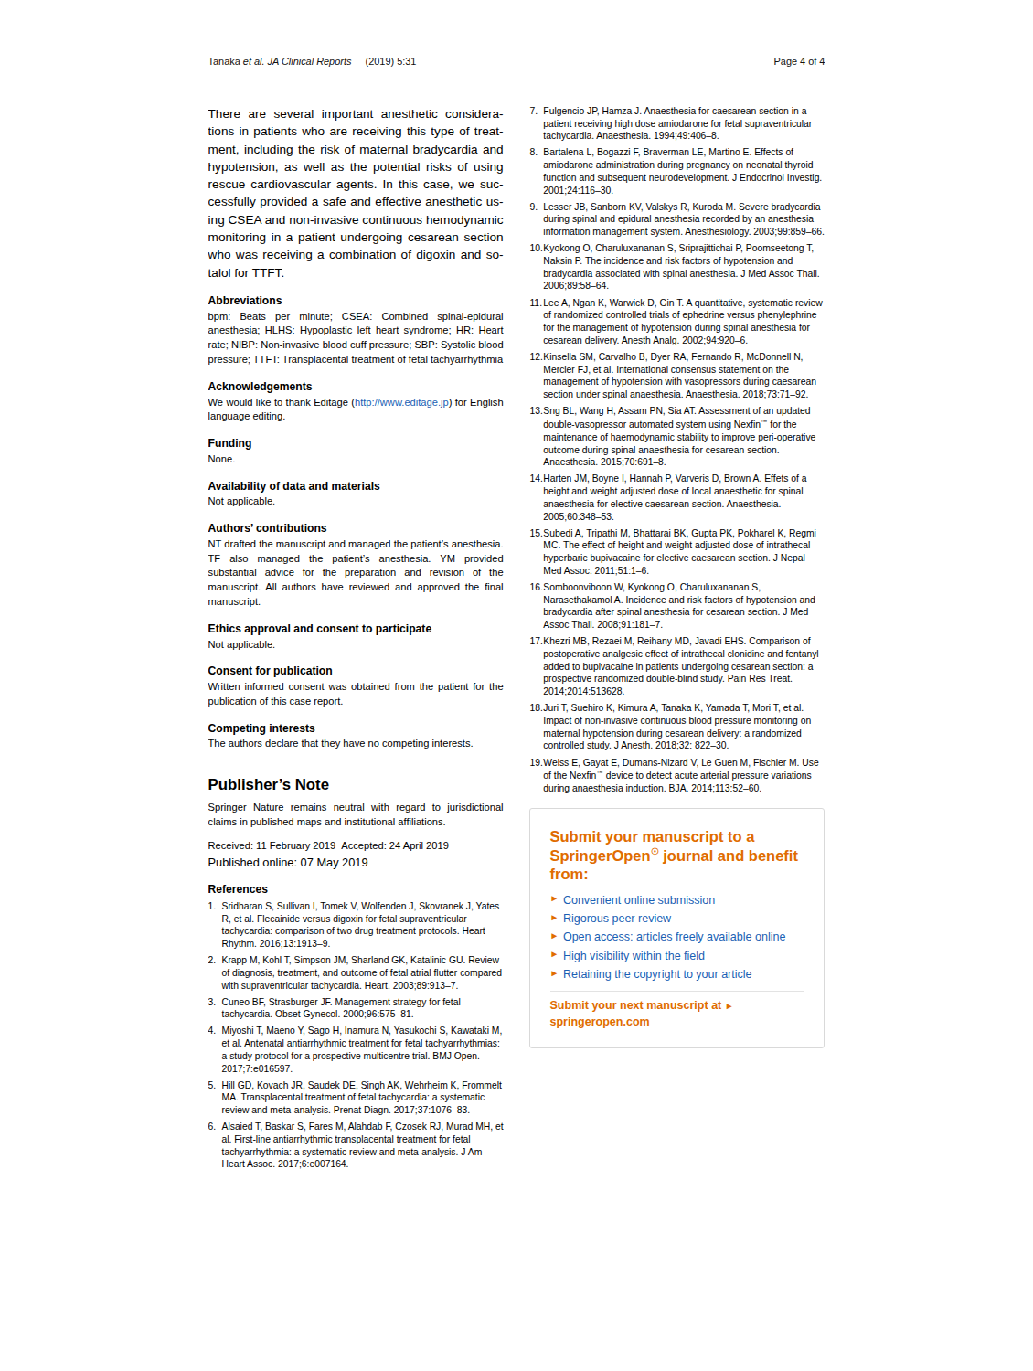Tanaka et al. JA Clinical Reports (2019) 5:31
Page 4 of 4
There are several important anesthetic considerations in patients who are receiving this type of treatment, including the risk of maternal bradycardia and hypotension, as well as the potential risks of using rescue cardiovascular agents. In this case, we successfully provided a safe and effective anesthetic using CSEA and non-invasive continuous hemodynamic monitoring in a patient undergoing cesarean section who was receiving a combination of digoxin and sotalol for TTFT.
Abbreviations
bpm: Beats per minute; CSEA: Combined spinal-epidural anesthesia; HLHS: Hypoplastic left heart syndrome; HR: Heart rate; NIBP: Non-invasive blood cuff pressure; SBP: Systolic blood pressure; TTFT: Transplacental treatment of fetal tachyarrhythmia
Acknowledgements
We would like to thank Editage (http://www.editage.jp) for English language editing.
Funding
None.
Availability of data and materials
Not applicable.
Authors’ contributions
NT drafted the manuscript and managed the patient’s anesthesia. TF also managed the patient’s anesthesia. YM provided substantial advice for the preparation and revision of the manuscript. All authors have reviewed and approved the final manuscript.
Ethics approval and consent to participate
Not applicable.
Consent for publication
Written informed consent was obtained from the patient for the publication of this case report.
Competing interests
The authors declare that they have no competing interests.
Publisher’s Note
Springer Nature remains neutral with regard to jurisdictional claims in published maps and institutional affiliations.
Received: 11 February 2019 Accepted: 24 April 2019
Published online: 07 May 2019
References
Sridharan S, Sullivan I, Tomek V, Wolfenden J, Skovranek J, Yates R, et al. Flecainide versus digoxin for fetal supraventricular tachycardia: comparison of two drug treatment protocols. Heart Rhythm. 2016;13:1913–9.
Krapp M, Kohl T, Simpson JM, Sharland GK, Katalinic GU. Review of diagnosis, treatment, and outcome of fetal atrial flutter compared with supraventricular tachycardia. Heart. 2003;89:913–7.
Cuneo BF, Strasburger JF. Management strategy for fetal tachycardia. Obset Gynecol. 2000;96:575–81.
Miyoshi T, Maeno Y, Sago H, Inamura N, Yasukochi S, Kawataki M, et al. Antenatal antiarrhythmic treatment for fetal tachyarrhythmias: a study protocol for a prospective multicentre trial. BMJ Open. 2017;7:e016597.
Hill GD, Kovach JR, Saudek DE, Singh AK, Wehrheim K, Frommelt MA. Transplacental treatment of fetal tachycardia: a systematic review and meta-analysis. Prenat Diagn. 2017;37:1076–83.
Alsaied T, Baskar S, Fares M, Alahdab F, Czosek RJ, Murad MH, et al. First-line antiarrhythmic transplacental treatment for fetal tachyarrhythmia: a systematic review and meta-analysis. J Am Heart Assoc. 2017;6:e007164.
Fulgencio JP, Hamza J. Anaesthesia for caesarean section in a patient receiving high dose amiodarone for fetal supraventricular tachycardia. Anaesthesia. 1994;49:406–8.
Bartalena L, Bogazzi F, Braverman LE, Martino E. Effects of amiodarone administration during pregnancy on neonatal thyroid function and subsequent neurodevelopment. J Endocrinol Investig. 2001;24:116–30.
Lesser JB, Sanborn KV, Valskys R, Kuroda M. Severe bradycardia during spinal and epidural anesthesia recorded by an anesthesia information management system. Anesthesiology. 2003;99:859–66.
Kyokong O, Charuluxananan S, Sriprajittichai P, Poomseetong T, Naksin P. The incidence and risk factors of hypotension and bradycardia associated with spinal anesthesia. J Med Assoc Thail. 2006;89:58–64.
Lee A, Ngan K, Warwick D, Gin T. A quantitative, systematic review of randomized controlled trials of ephedrine versus phenylephrine for the management of hypotension during spinal anesthesia for cesarean delivery. Anesth Analg. 2002;94:920–6.
Kinsella SM, Carvalho B, Dyer RA, Fernando R, McDonnell N, Mercier FJ, et al. International consensus statement on the management of hypotension with vasopressors during caesarean section under spinal anaesthesia. Anaesthesia. 2018;73:71–92.
Sng BL, Wang H, Assam PN, Sia AT. Assessment of an updated double-vasopressor automated system using Nexfin™ for the maintenance of haemodynamic stability to improve peri-operative outcome during spinal anaesthesia for cesarean section. Anaesthesia. 2015;70:691–8.
Harten JM, Boyne I, Hannah P, Varveris D, Brown A. Effets of a height and weight adjusted dose of local anaesthetic for spinal anaesthesia for elective caesarean section. Anaesthesia. 2005;60:348–53.
Subedi A, Tripathi M, Bhattarai BK, Gupta PK, Pokharel K, Regmi MC. The effect of height and weight adjusted dose of intrathecal hyperbaric bupivacaine for elective caesarean section. J Nepal Med Assoc. 2011;51:1–6.
Somboonviboon W, Kyokong O, Charuluxananan S, Narasethakamol A. Incidence and risk factors of hypotension and bradycardia after spinal anesthesia for cesarean section. J Med Assoc Thail. 2008;91:181–7.
Khezri MB, Rezaei M, Reihany MD, Javadi EHS. Comparison of postoperative analgesic effect of intrathecal clonidine and fentanyl added to bupivacaine in patients undergoing cesarean section: a prospective randomized double-blind study. Pain Res Treat. 2014;2014:513628.
Juri T, Suehiro K, Kimura A, Tanaka K, Yamada T, Mori T, et al. Impact of non-invasive continuous blood pressure monitoring on maternal hypotension during cesarean delivery: a randomized controlled study. J Anesth. 2018;32: 822–30.
Weiss E, Gayat E, Dumans-Nizard V, Le Guen M, Fischler M. Use of the Nexfin™ device to detect acute arterial pressure variations during anaesthesia induction. BJA. 2014;113:52–60.
Submit your manuscript to a SpringerOpen☉ journal and benefit from:
Convenient online submission
Rigorous peer review
Open access: articles freely available online
High visibility within the field
Retaining the copyright to your article
Submit your next manuscript at ► springeropen.com